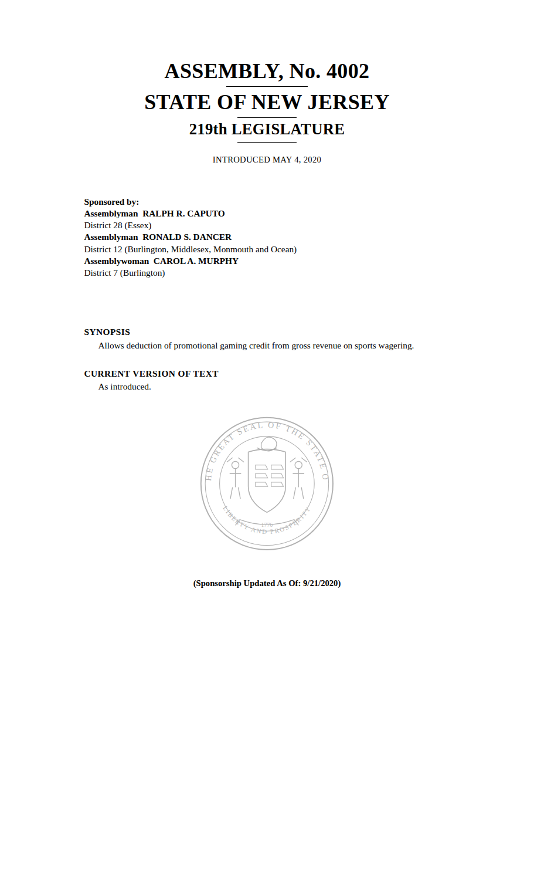ASSEMBLY, No. 4002
STATE OF NEW JERSEY
219th LEGISLATURE
INTRODUCED MAY 4, 2020
Sponsored by:
Assemblyman RALPH R. CAPUTO
District 28 (Essex)
Assemblyman RONALD S. DANCER
District 12 (Burlington, Middlesex, Monmouth and Ocean)
Assemblywoman CAROL A. MURPHY
District 7 (Burlington)
SYNOPSIS
Allows deduction of promotional gaming credit from gross revenue on sports wagering.
CURRENT VERSION OF TEXT
As introduced.
THE GREAT SEAL OF THE STATE OF LIBERTY AND PROSPERITY 1776
(Sponsorship Updated As Of: 9/21/2020)